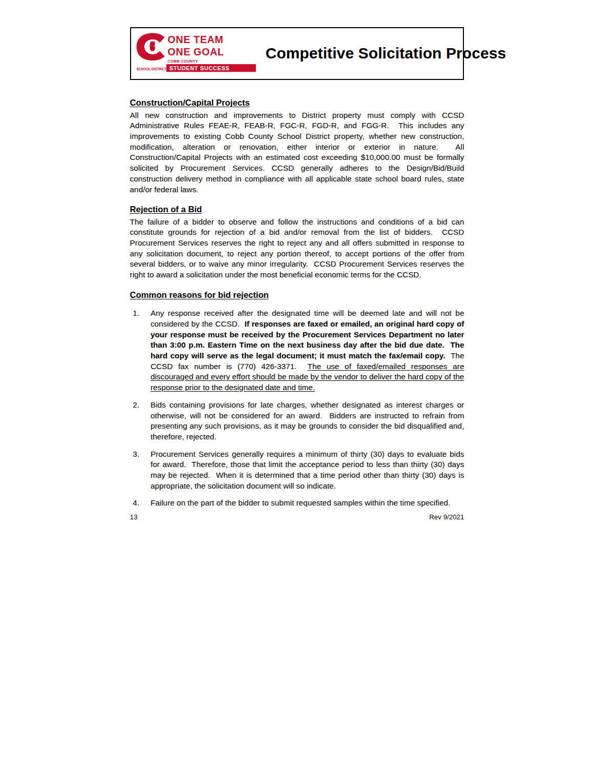ONE TEAM ONE GOAL COBB COUNTY STUDENT SUCCESS SCHOOL DISTRICT
Competitive Solicitation Process
Construction/Capital Projects
All new construction and improvements to District property must comply with CCSD Administrative Rules FEAE-R, FEAB-R, FGC-R, FGD-R, and FGG-R. This includes any improvements to existing Cobb County School District property, whether new construction, modification, alteration or renovation, either interior or exterior in nature. All Construction/Capital Projects with an estimated cost exceeding $10,000.00 must be formally solicited by Procurement Services. CCSD generally adheres to the Design/Bid/Build construction delivery method in compliance with all applicable state school board rules, state and/or federal laws.
Rejection of a Bid
The failure of a bidder to observe and follow the instructions and conditions of a bid can constitute grounds for rejection of a bid and/or removal from the list of bidders. CCSD Procurement Services reserves the right to reject any and all offers submitted in response to any solicitation document, to reject any portion thereof, to accept portions of the offer from several bidders, or to waive any minor irregularity. CCSD Procurement Services reserves the right to award a solicitation under the most beneficial economic terms for the CCSD.
Common reasons for bid rejection
Any response received after the designated time will be deemed late and will not be considered by the CCSD. If responses are faxed or emailed, an original hard copy of your response must be received by the Procurement Services Department no later than 3:00 p.m. Eastern Time on the next business day after the bid due date. The hard copy will serve as the legal document; it must match the fax/email copy. The CCSD fax number is (770) 426-3371. The use of faxed/emailed responses are discouraged and every effort should be made by the vendor to deliver the hard copy of the response prior to the designated date and time.
Bids containing provisions for late charges, whether designated as interest charges or otherwise, will not be considered for an award. Bidders are instructed to refrain from presenting any such provisions, as it may be grounds to consider the bid disqualified and, therefore, rejected.
Procurement Services generally requires a minimum of thirty (30) days to evaluate bids for award. Therefore, those that limit the acceptance period to less than thirty (30) days may be rejected. When it is determined that a time period other than thirty (30) days is appropriate, the solicitation document will so indicate.
Failure on the part of the bidder to submit requested samples within the time specified.
13 Rev 9/2021